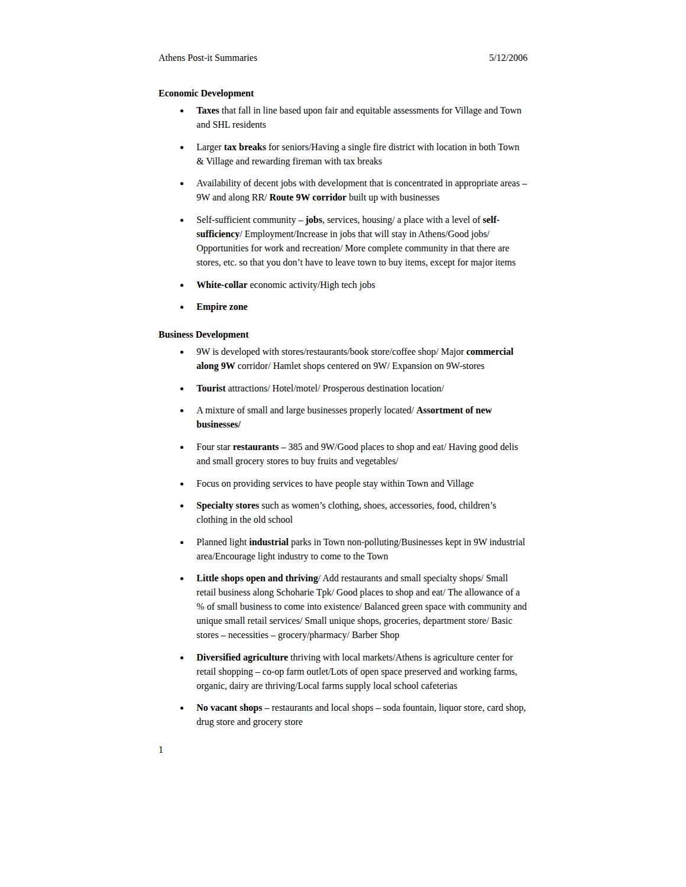Athens Post-it Summaries 5/12/2006
Economic Development
Taxes that fall in line based upon fair and equitable assessments for Village and Town and SHL residents
Larger tax breaks for seniors/Having a single fire district with location in both Town & Village and rewarding fireman with tax breaks
Availability of decent jobs with development that is concentrated in appropriate areas – 9W and along RR/ Route 9W corridor built up with businesses
Self-sufficient community – jobs, services, housing/ a place with a level of self-sufficiency/ Employment/Increase in jobs that will stay in Athens/Good jobs/ Opportunities for work and recreation/ More complete community in that there are stores, etc. so that you don’t have to leave town to buy items, except for major items
White-collar economic activity/High tech jobs
Empire zone
Business Development
9W is developed with stores/restaurants/book store/coffee shop/ Major commercial along 9W corridor/ Hamlet shops centered on 9W/ Expansion on 9W-stores
Tourist attractions/ Hotel/motel/ Prosperous destination location/
A mixture of small and large businesses properly located/ Assortment of new businesses/
Four star restaurants – 385 and 9W/Good places to shop and eat/ Having good delis and small grocery stores to buy fruits and vegetables/
Focus on providing services to have people stay within Town and Village
Specialty stores such as women’s clothing, shoes, accessories, food, children’s clothing in the old school
Planned light industrial parks in Town non-polluting/Businesses kept in 9W industrial area/Encourage light industry to come to the Town
Little shops open and thriving/ Add restaurants and small specialty shops/ Small retail business along Schoharie Tpk/ Good places to shop and eat/ The allowance of a % of small business to come into existence/ Balanced green space with community and unique small retail services/ Small unique shops, groceries, department store/ Basic stores – necessities – grocery/pharmacy/ Barber Shop
Diversified agriculture thriving with local markets/Athens is agriculture center for retail shopping – co-op farm outlet/Lots of open space preserved and working farms, organic, dairy are thriving/Local farms supply local school cafeterias
No vacant shops – restaurants and local shops – soda fountain, liquor store, card shop, drug store and grocery store
1